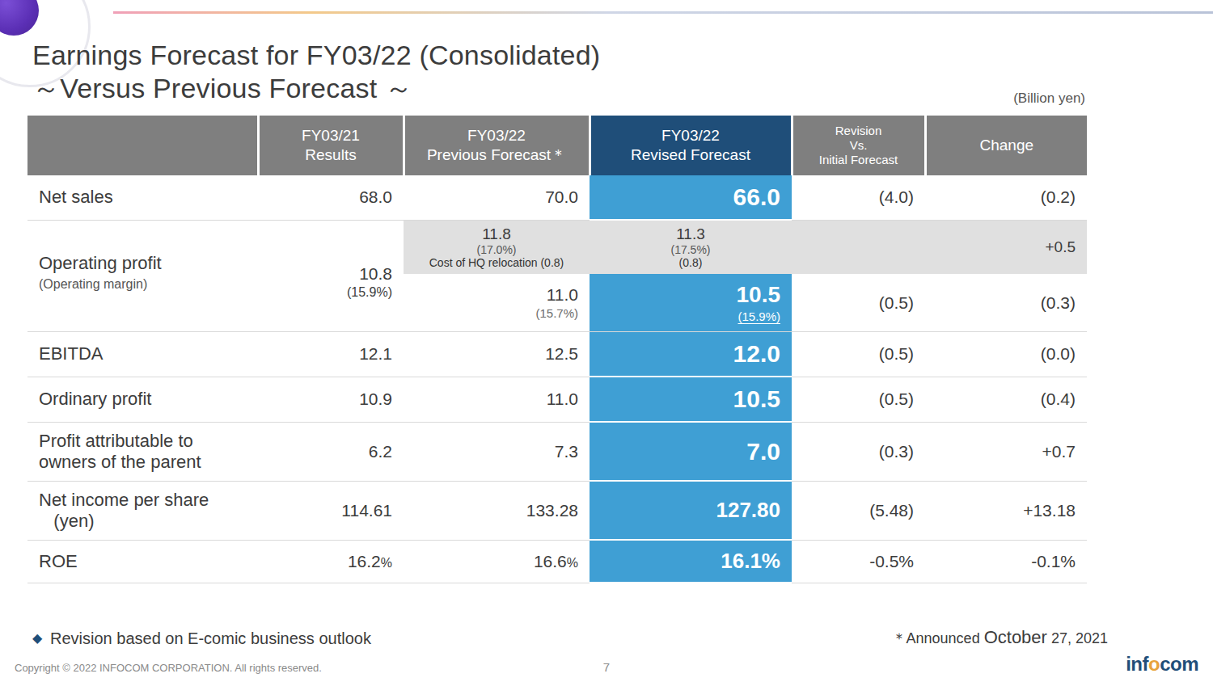Earnings Forecast for FY03/22 (Consolidated)～Versus Previous Forecast ～
(Billion yen)
| | FY03/21 Results | FY03/22 Previous Forecast＊ | FY03/22 Revised Forecast | Revision Vs. Initial Forecast | Change |
| --- | --- | --- | --- | --- | --- |
| Net sales | 68.0 | 70.0 | 66.0 | (4.0) | (0.2) |
| | | 11.8 (17.0%) Cost of HQ relocation (0.8) | 11.3 (17.5%) (0.8) | | +0.5 |
| Operating profit (Operating margin) | 10.8 (15.9%) | 11.0 (15.7%) | 10.5 (15.9%) | (0.5) | (0.3) |
| EBITDA | 12.1 | 12.5 | 12.0 | (0.5) | (0.0) |
| Ordinary profit | 10.9 | 11.0 | 10.5 | (0.5) | (0.4) |
| Profit attributable to owners of the parent | 6.2 | 7.3 | 7.0 | (0.3) | +0.7 |
| Net income per share (yen) | 114.61 | 133.28 | 127.80 | (5.48) | +13.18 |
| ROE | 16.2 % | 16.6 % | 16.1% | -0.5% | -0.1% |
◆Revision based on E-comic business outlook
＊Announced October 27, 2021
Copyright © 2022 INFOCOM CORPORATION. All rights reserved.
7
infocom